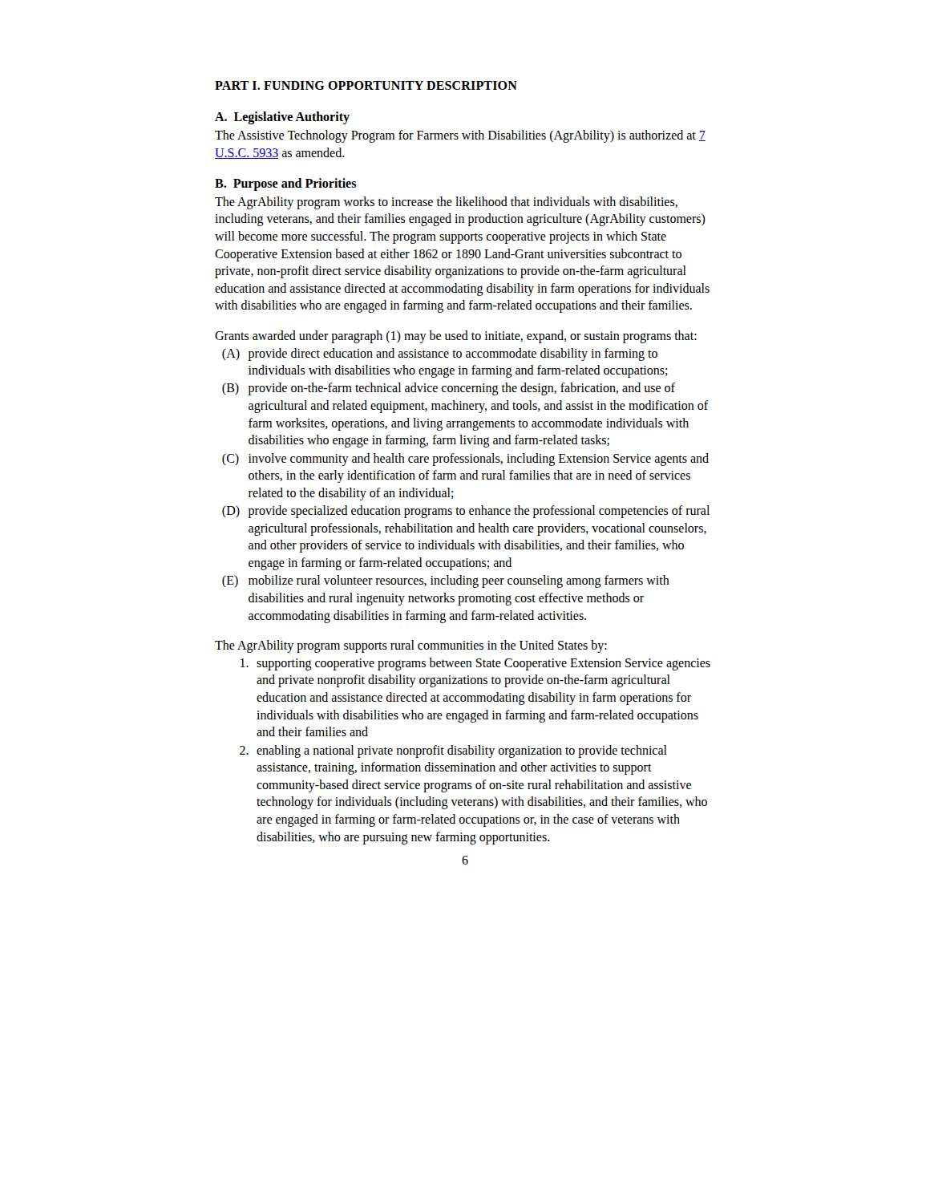PART I. FUNDING OPPORTUNITY DESCRIPTION
A. Legislative Authority
The Assistive Technology Program for Farmers with Disabilities (AgrAbility) is authorized at 7 U.S.C. 5933 as amended.
B. Purpose and Priorities
The AgrAbility program works to increase the likelihood that individuals with disabilities, including veterans, and their families engaged in production agriculture (AgrAbility customers) will become more successful. The program supports cooperative projects in which State Cooperative Extension based at either 1862 or 1890 Land-Grant universities subcontract to private, non-profit direct service disability organizations to provide on-the-farm agricultural education and assistance directed at accommodating disability in farm operations for individuals with disabilities who are engaged in farming and farm-related occupations and their families.
Grants awarded under paragraph (1) may be used to initiate, expand, or sustain programs that:
(A) provide direct education and assistance to accommodate disability in farming to individuals with disabilities who engage in farming and farm-related occupations;
(B) provide on-the-farm technical advice concerning the design, fabrication, and use of agricultural and related equipment, machinery, and tools, and assist in the modification of farm worksites, operations, and living arrangements to accommodate individuals with disabilities who engage in farming, farm living and farm-related tasks;
(C) involve community and health care professionals, including Extension Service agents and others, in the early identification of farm and rural families that are in need of services related to the disability of an individual;
(D) provide specialized education programs to enhance the professional competencies of rural agricultural professionals, rehabilitation and health care providers, vocational counselors, and other providers of service to individuals with disabilities, and their families, who engage in farming or farm-related occupations; and
(E) mobilize rural volunteer resources, including peer counseling among farmers with disabilities and rural ingenuity networks promoting cost effective methods or accommodating disabilities in farming and farm-related activities.
The AgrAbility program supports rural communities in the United States by:
supporting cooperative programs between State Cooperative Extension Service agencies and private nonprofit disability organizations to provide on-the-farm agricultural education and assistance directed at accommodating disability in farm operations for individuals with disabilities who are engaged in farming and farm-related occupations and their families and
enabling a national private nonprofit disability organization to provide technical assistance, training, information dissemination and other activities to support community-based direct service programs of on-site rural rehabilitation and assistive technology for individuals (including veterans) with disabilities, and their families, who are engaged in farming or farm-related occupations or, in the case of veterans with disabilities, who are pursuing new farming opportunities.
6